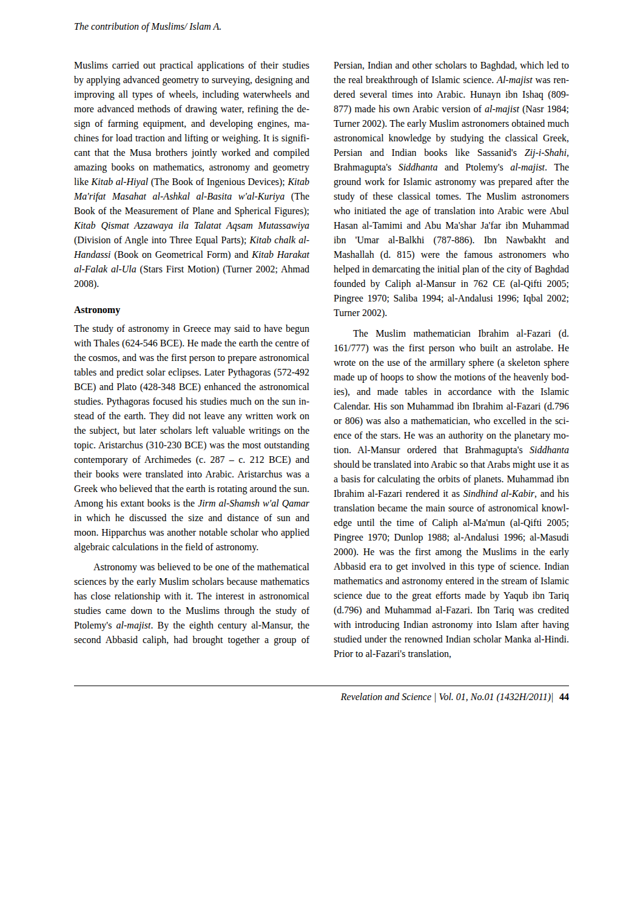The contribution of Muslims/ Islam A.
Muslims carried out practical applications of their studies by applying advanced geometry to surveying, designing and improving all types of wheels, including waterwheels and more advanced methods of drawing water, refining the design of farming equipment, and developing engines, machines for load traction and lifting or weighing. It is significant that the Musa brothers jointly worked and compiled amazing books on mathematics, astronomy and geometry like Kitab al-Hiyal (The Book of Ingenious Devices); Kitab Ma'rifat Masahat al-Ashkal al-Basita w'al-Kuriya (The Book of the Measurement of Plane and Spherical Figures); Kitab Qismat Azzawaya ila Talatat Aqsam Mutassawiya (Division of Angle into Three Equal Parts); Kitab chalk al-Handassi (Book on Geometrical Form) and Kitab Harakat al-Falak al-Ula (Stars First Motion) (Turner 2002; Ahmad 2008).
Astronomy
The study of astronomy in Greece may said to have begun with Thales (624-546 BCE). He made the earth the centre of the cosmos, and was the first person to prepare astronomical tables and predict solar eclipses. Later Pythagoras (572-492 BCE) and Plato (428-348 BCE) enhanced the astronomical studies. Pythagoras focused his studies much on the sun instead of the earth. They did not leave any written work on the subject, but later scholars left valuable writings on the topic. Aristarchus (310-230 BCE) was the most outstanding contemporary of Archimedes (c. 287 – c. 212 BCE) and their books were translated into Arabic. Aristarchus was a Greek who believed that the earth is rotating around the sun. Among his extant books is the Jirm al-Shamsh w'al Qamar in which he discussed the size and distance of sun and moon. Hipparchus was another notable scholar who applied algebraic calculations in the field of astronomy.
Astronomy was believed to be one of the mathematical sciences by the early Muslim scholars because mathematics has close relationship with it. The interest in astronomical studies came down to the Muslims through the study of Ptolemy's al-majist. By the eighth century al-Mansur, the second Abbasid caliph, had brought together a group of Persian, Indian and other scholars to Baghdad, which led to the real breakthrough of Islamic science. Al-majist was rendered several times into Arabic. Hunayn ibn Ishaq (809-877) made his own Arabic version of al-majist (Nasr 1984; Turner 2002). The early Muslim astronomers obtained much astronomical knowledge by studying the classical Greek, Persian and Indian books like Sassanid's Zij-i-Shahi, Brahmagupta's Siddhanta and Ptolemy's al-majist. The ground work for Islamic astronomy was prepared after the study of these classical tomes. The Muslim astronomers who initiated the age of translation into Arabic were Abul Hasan al-Tamimi and Abu Ma'shar Ja'far ibn Muhammad ibn 'Umar al-Balkhi (787-886). Ibn Nawbakht and Mashallah (d. 815) were the famous astronomers who helped in demarcating the initial plan of the city of Baghdad founded by Caliph al-Mansur in 762 CE (al-Qifti 2005; Pingree 1970; Saliba 1994; al-Andalusi 1996; Iqbal 2002; Turner 2002).
The Muslim mathematician Ibrahim al-Fazari (d. 161/777) was the first person who built an astrolabe. He wrote on the use of the armillary sphere (a skeleton sphere made up of hoops to show the motions of the heavenly bodies), and made tables in accordance with the Islamic Calendar. His son Muhammad ibn Ibrahim al-Fazari (d.796 or 806) was also a mathematician, who excelled in the science of the stars. He was an authority on the planetary motion. Al-Mansur ordered that Brahmagupta's Siddhanta should be translated into Arabic so that Arabs might use it as a basis for calculating the orbits of planets. Muhammad ibn Ibrahim al-Fazari rendered it as Sindhind al-Kabir, and his translation became the main source of astronomical knowledge until the time of Caliph al-Ma'mun (al-Qifti 2005; Pingree 1970; Dunlop 1988; al-Andalusi 1996; al-Masudi 2000). He was the first among the Muslims in the early Abbasid era to get involved in this type of science. Indian mathematics and astronomy entered in the stream of Islamic science due to the great efforts made by Yaqub ibn Tariq (d.796) and Muhammad al-Fazari. Ibn Tariq was credited with introducing Indian astronomy into Islam after having studied under the renowned Indian scholar Manka al-Hindi. Prior to al-Fazari's translation,
Revelation and Science | Vol. 01, No.01 (1432H/2011)|44